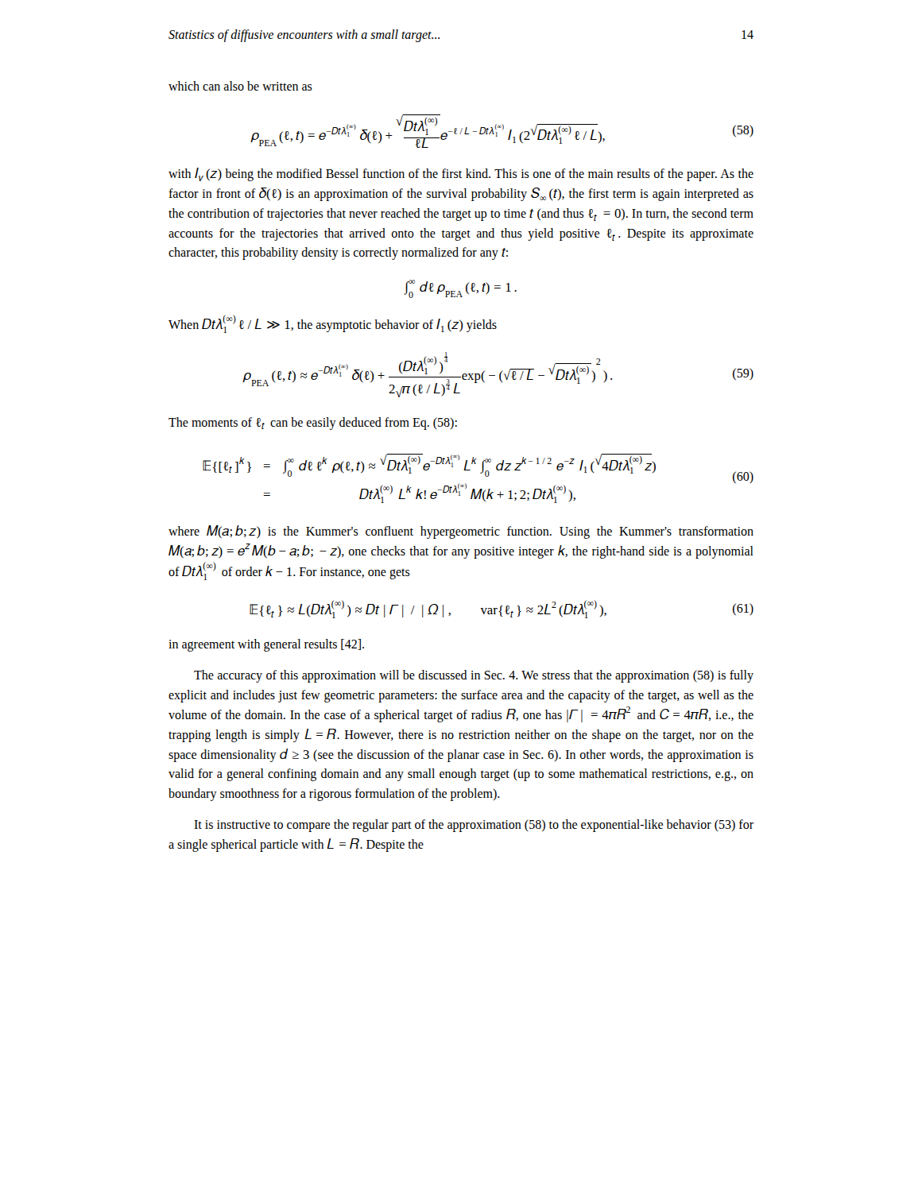Statistics of diffusive encounters with a small target... 14
which can also be written as
ρPEA (ℓ,t) = e−Dtλ1(∞) δ(ℓ) + Dtλ1(∞) ℓL e−ℓ/L−Dtλ1(∞) I1 ( 2 Dtλ1(∞)ℓ/L ) ,
(58)
with Iν(z) being the modified Bessel function of the first kind. This is one of the main results of the paper. As the factor in front of δ(ℓ) is an approximation of the survival probability S∞(t), the first term is again interpreted as the contribution of trajectories that never reached the target up to time t (and thus ℓt=0). In turn, the second term accounts for the trajectories that arrived onto the target and thus yield positive ℓt. Despite its approximate character, this probability density is correctly normalized for any t:
∫ 0 ∞ dℓ ρPEA (ℓ,t) =1.
When Dtλ1(∞)ℓ/L≫1, the asymptotic behavior of I1(z) yields
ρPEA (ℓ,t) ≈ e−Dtλ1(∞) δ(ℓ) + (Dtλ1(∞))14 2π(ℓ/L)34L exp ( − (ℓ/L−Dtλ1(∞)) 2 ) .
(59)
The moments of ℓt can be easily deduced from Eq. (58):
𝔼{[ℓt]k} = ∫0∞ dℓℓk ρ(ℓ,t) ≈ Dtλ1(∞) e−Dtλ1(∞) Lk ∫0∞ dz zk−1/2 e−z I1 (4Dtλ1(∞)z) = Dtλ1(∞) Lk k! e−Dtλ1(∞) M (k+1;2;Dtλ1(∞)) ,
(60)
where M(a;b;z) is the Kummer's confluent hypergeometric function. Using the Kummer's transformation M(a;b;z)=ezM(b−a;b;−z), one checks that for any positive integer k, the right-hand side is a polynomial of Dtλ1(∞) of order k−1. For instance, one gets
𝔼{ℓt} ≈ L(Dtλ1(∞)) ≈ Dt|Γ|/|Ω| , var{ℓt} ≈ 2L2 (Dtλ1(∞)) ,
(61)
in agreement with general results [42].
The accuracy of this approximation will be discussed in Sec. 4. We stress that the approximation (58) is fully explicit and includes just few geometric parameters: the surface area and the capacity of the target, as well as the volume of the domain. In the case of a spherical target of radius R, one has |Γ|=4πR2 and C=4πR, i.e., the trapping length is simply L=R. However, there is no restriction neither on the shape on the target, nor on the space dimensionality d≥3 (see the discussion of the planar case in Sec. 6). In other words, the approximation is valid for a general confining domain and any small enough target (up to some mathematical restrictions, e.g., on boundary smoothness for a rigorous formulation of the problem).
It is instructive to compare the regular part of the approximation (58) to the exponential-like behavior (53) for a single spherical particle with L=R. Despite the